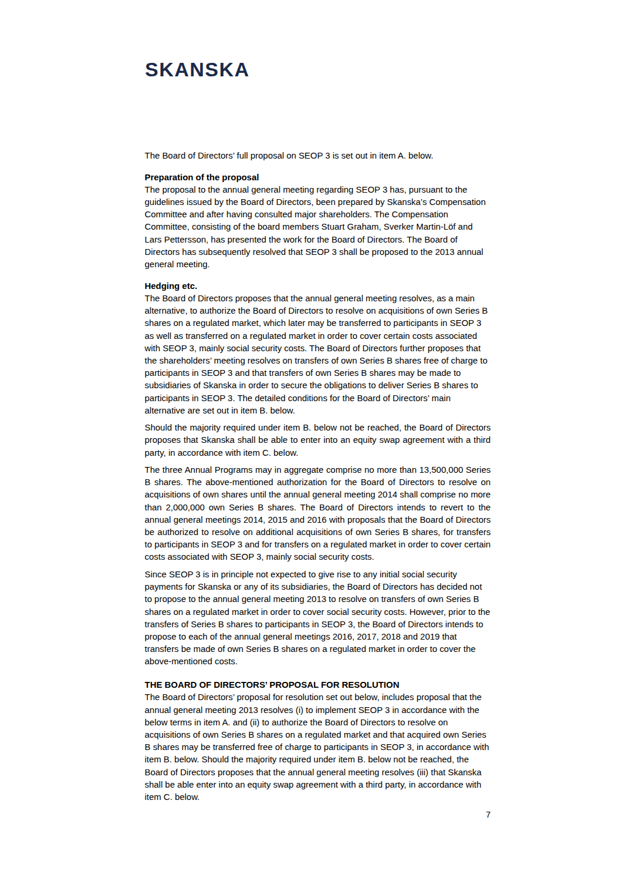SKANSKA
The Board of Directors’ full proposal on SEOP 3 is set out in item A. below.
Preparation of the proposal
The proposal to the annual general meeting regarding SEOP 3 has, pursuant to the guidelines issued by the Board of Directors, been prepared by Skanska’s Compensation Committee and after having consulted major shareholders. The Compensation Committee, consisting of the board members Stuart Graham, Sverker Martin-Löf and Lars Pettersson, has presented the work for the Board of Directors. The Board of Directors has subsequently resolved that SEOP 3 shall be proposed to the 2013 annual general meeting.
Hedging etc.
The Board of Directors proposes that the annual general meeting resolves, as a main alternative, to authorize the Board of Directors to resolve on acquisitions of own Series B shares on a regulated market, which later may be transferred to participants in SEOP 3 as well as transferred on a regulated market in order to cover certain costs associated with SEOP 3, mainly social security costs. The Board of Directors further proposes that the shareholders’ meeting resolves on transfers of own Series B shares free of charge to participants in SEOP 3 and that transfers of own Series B shares may be made to subsidiaries of Skanska in order to secure the obligations to deliver Series B shares to participants in SEOP 3. The detailed conditions for the Board of Directors’ main alternative are set out in item B. below.
Should the majority required under item B. below not be reached, the Board of Directors proposes that Skanska shall be able to enter into an equity swap agreement with a third party, in accordance with item C. below.
The three Annual Programs may in aggregate comprise no more than 13,500,000 Series B shares. The above-mentioned authorization for the Board of Directors to resolve on acquisitions of own shares until the annual general meeting 2014 shall comprise no more than 2,000,000 own Series B shares. The Board of Directors intends to revert to the annual general meetings 2014, 2015 and 2016 with proposals that the Board of Directors be authorized to resolve on additional acquisitions of own Series B shares, for transfers to participants in SEOP 3 and for transfers on a regulated market in order to cover certain costs associated with SEOP 3, mainly social security costs.
Since SEOP 3 is in principle not expected to give rise to any initial social security payments for Skanska or any of its subsidiaries, the Board of Directors has decided not to propose to the annual general meeting 2013 to resolve on transfers of own Series B shares on a regulated market in order to cover social security costs. However, prior to the transfers of Series B shares to participants in SEOP 3, the Board of Directors intends to propose to each of the annual general meetings 2016, 2017, 2018 and 2019 that transfers be made of own Series B shares on a regulated market in order to cover the above-mentioned costs.
The Board of Directors’ proposal for resolution
The Board of Directors’ proposal for resolution set out below, includes proposal that the annual general meeting 2013 resolves (i) to implement SEOP 3 in accordance with the below terms in item A. and (ii) to authorize the Board of Directors to resolve on acquisitions of own Series B shares on a regulated market and that acquired own Series B shares may be transferred free of charge to participants in SEOP 3, in accordance with item B. below. Should the majority required under item B. below not be reached, the Board of Directors proposes that the annual general meeting resolves (iii) that Skanska shall be able enter into an equity swap agreement with a third party, in accordance with item C. below.
7